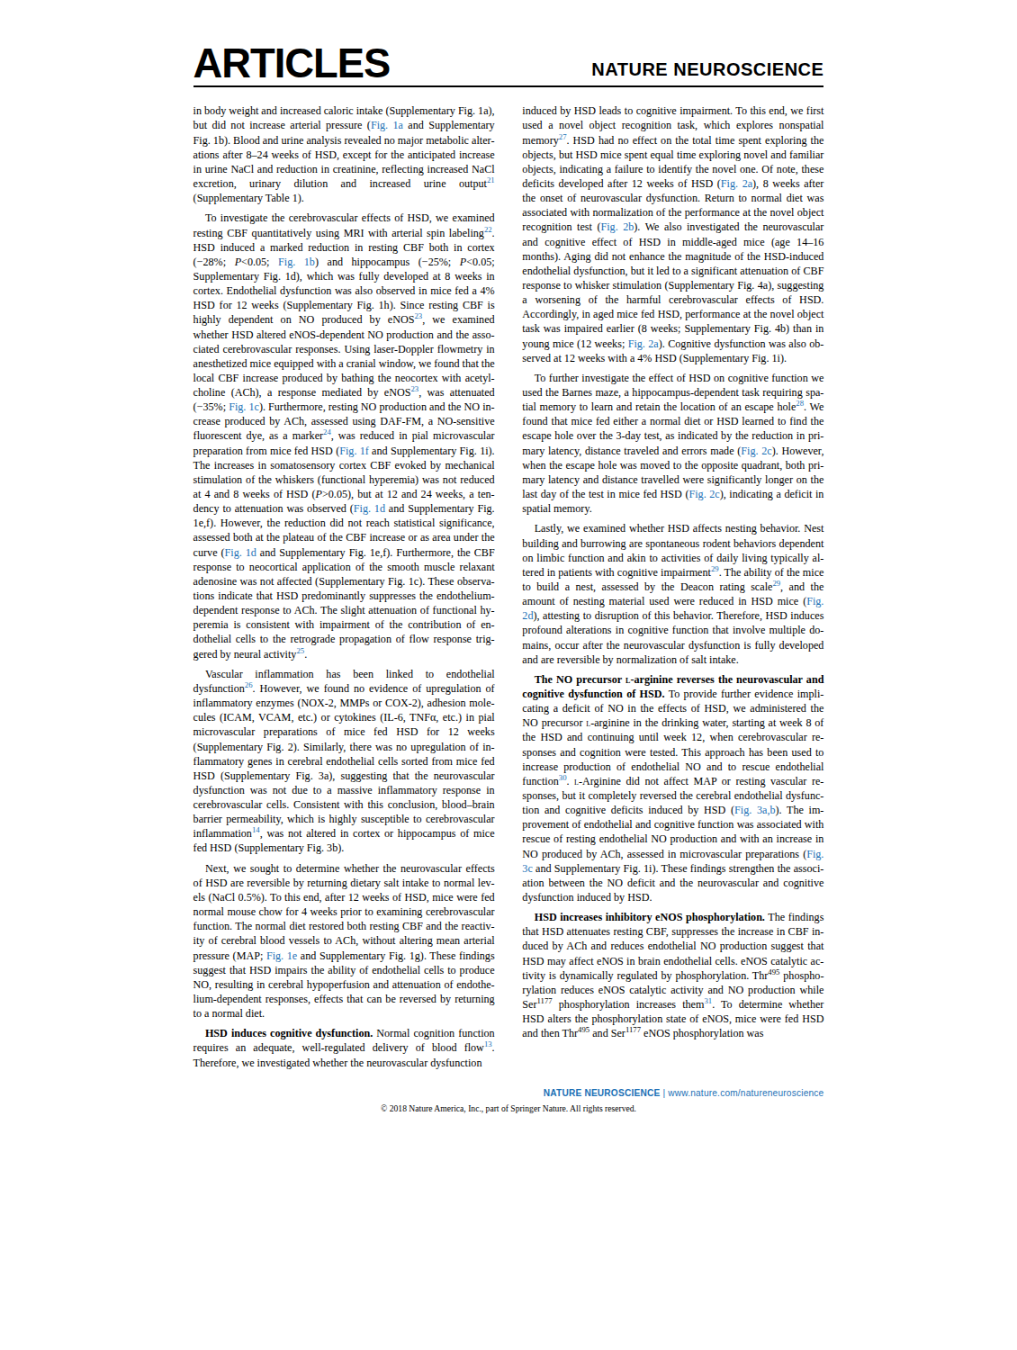ARTICLES
NATURE NEUROSCIENCE
in body weight and increased caloric intake (Supplementary Fig. 1a), but did not increase arterial pressure (Fig. 1a and Supplementary Fig. 1b). Blood and urine analysis revealed no major metabolic alterations after 8–24 weeks of HSD, except for the anticipated increase in urine NaCl and reduction in creatinine, reflecting increased NaCl excretion, urinary dilution and increased urine output21 (Supplementary Table 1).
To investigate the cerebrovascular effects of HSD, we examined resting CBF quantitatively using MRI with arterial spin labeling22. HSD induced a marked reduction in resting CBF both in cortex (−28%; P<0.05; Fig. 1b) and hippocampus (−25%; P<0.05; Supplementary Fig. 1d), which was fully developed at 8 weeks in cortex. Endothelial dysfunction was also observed in mice fed a 4% HSD for 12 weeks (Supplementary Fig. 1h). Since resting CBF is highly dependent on NO produced by eNOS23, we examined whether HSD altered eNOS-dependent NO production and the associated cerebrovascular responses. Using laser-Doppler flowmetry in anesthetized mice equipped with a cranial window, we found that the local CBF increase produced by bathing the neocortex with acetylcholine (ACh), a response mediated by eNOS23, was attenuated (−35%; Fig. 1c). Furthermore, resting NO production and the NO increase produced by ACh, assessed using DAF-FM, a NO-sensitive fluorescent dye, as a marker24, was reduced in pial microvascular preparation from mice fed HSD (Fig. 1f and Supplementary Fig. 1i). The increases in somatosensory cortex CBF evoked by mechanical stimulation of the whiskers (functional hyperemia) was not reduced at 4 and 8 weeks of HSD (P>0.05), but at 12 and 24 weeks, a tendency to attenuation was observed (Fig. 1d and Supplementary Fig. 1e,f). However, the reduction did not reach statistical significance, assessed both at the plateau of the CBF increase or as area under the curve (Fig. 1d and Supplementary Fig. 1e,f). Furthermore, the CBF response to neocortical application of the smooth muscle relaxant adenosine was not affected (Supplementary Fig. 1c). These observations indicate that HSD predominantly suppresses the endothelium-dependent response to ACh. The slight attenuation of functional hyperemia is consistent with impairment of the contribution of endothelial cells to the retrograde propagation of flow response triggered by neural activity25.
Vascular inflammation has been linked to endothelial dysfunction26. However, we found no evidence of upregulation of inflammatory enzymes (NOX-2, MMPs or COX-2), adhesion molecules (ICAM, VCAM, etc.) or cytokines (IL-6, TNFα, etc.) in pial microvascular preparations of mice fed HSD for 12 weeks (Supplementary Fig. 2). Similarly, there was no upregulation of inflammatory genes in cerebral endothelial cells sorted from mice fed HSD (Supplementary Fig. 3a), suggesting that the neurovascular dysfunction was not due to a massive inflammatory response in cerebrovascular cells. Consistent with this conclusion, blood–brain barrier permeability, which is highly susceptible to cerebrovascular inflammation14, was not altered in cortex or hippocampus of mice fed HSD (Supplementary Fig. 3b).
Next, we sought to determine whether the neurovascular effects of HSD are reversible by returning dietary salt intake to normal levels (NaCl 0.5%). To this end, after 12 weeks of HSD, mice were fed normal mouse chow for 4 weeks prior to examining cerebrovascular function. The normal diet restored both resting CBF and the reactivity of cerebral blood vessels to ACh, without altering mean arterial pressure (MAP; Fig. 1e and Supplementary Fig. 1g). These findings suggest that HSD impairs the ability of endothelial cells to produce NO, resulting in cerebral hypoperfusion and attenuation of endothelium-dependent responses, effects that can be reversed by returning to a normal diet.
HSD induces cognitive dysfunction. Normal cognition function requires an adequate, well-regulated delivery of blood flow13. Therefore, we investigated whether the neurovascular dysfunction
induced by HSD leads to cognitive impairment. To this end, we first used a novel object recognition task, which explores nonspatial memory27. HSD had no effect on the total time spent exploring the objects, but HSD mice spent equal time exploring novel and familiar objects, indicating a failure to identify the novel one. Of note, these deficits developed after 12 weeks of HSD (Fig. 2a), 8 weeks after the onset of neurovascular dysfunction. Return to normal diet was associated with normalization of the performance at the novel object recognition test (Fig. 2b). We also investigated the neurovascular and cognitive effect of HSD in middle-aged mice (age 14–16 months). Aging did not enhance the magnitude of the HSD-induced endothelial dysfunction, but it led to a significant attenuation of CBF response to whisker stimulation (Supplementary Fig. 4a), suggesting a worsening of the harmful cerebrovascular effects of HSD. Accordingly, in aged mice fed HSD, performance at the novel object task was impaired earlier (8 weeks; Supplementary Fig. 4b) than in young mice (12 weeks; Fig. 2a). Cognitive dysfunction was also observed at 12 weeks with a 4% HSD (Supplementary Fig. 1i).
To further investigate the effect of HSD on cognitive function we used the Barnes maze, a hippocampus-dependent task requiring spatial memory to learn and retain the location of an escape hole28. We found that mice fed either a normal diet or HSD learned to find the escape hole over the 3-day test, as indicated by the reduction in primary latency, distance traveled and errors made (Fig. 2c). However, when the escape hole was moved to the opposite quadrant, both primary latency and distance travelled were significantly longer on the last day of the test in mice fed HSD (Fig. 2c), indicating a deficit in spatial memory.
Lastly, we examined whether HSD affects nesting behavior. Nest building and burrowing are spontaneous rodent behaviors dependent on limbic function and akin to activities of daily living typically altered in patients with cognitive impairment29. The ability of the mice to build a nest, assessed by the Deacon rating scale29, and the amount of nesting material used were reduced in HSD mice (Fig. 2d), attesting to disruption of this behavior. Therefore, HSD induces profound alterations in cognitive function that involve multiple domains, occur after the neurovascular dysfunction is fully developed and are reversible by normalization of salt intake.
The NO precursor l-arginine reverses the neurovascular and cognitive dysfunction of HSD. To provide further evidence implicating a deficit of NO in the effects of HSD, we administered the NO precursor l-arginine in the drinking water, starting at week 8 of the HSD and continuing until week 12, when cerebrovascular responses and cognition were tested. This approach has been used to increase production of endothelial NO and to rescue endothelial function30. l-Arginine did not affect MAP or resting vascular responses, but it completely reversed the cerebral endothelial dysfunction and cognitive deficits induced by HSD (Fig. 3a,b). The improvement of endothelial and cognitive function was associated with rescue of resting endothelial NO production and with an increase in NO produced by ACh, assessed in microvascular preparations (Fig. 3c and Supplementary Fig. 1i). These findings strengthen the association between the NO deficit and the neurovascular and cognitive dysfunction induced by HSD.
HSD increases inhibitory eNOS phosphorylation. The findings that HSD attenuates resting CBF, suppresses the increase in CBF induced by ACh and reduces endothelial NO production suggest that HSD may affect eNOS in brain endothelial cells. eNOS catalytic activity is dynamically regulated by phosphorylation. Thr495 phosphorylation reduces eNOS catalytic activity and NO production while Ser1177 phosphorylation increases them31. To determine whether HSD alters the phosphorylation state of eNOS, mice were fed HSD and then Thr495 and Ser1177 eNOS phosphorylation was
NATURE NEUROSCIENCE | www.nature.com/natureneuroscience
© 2018 Nature America, Inc., part of Springer Nature. All rights reserved.